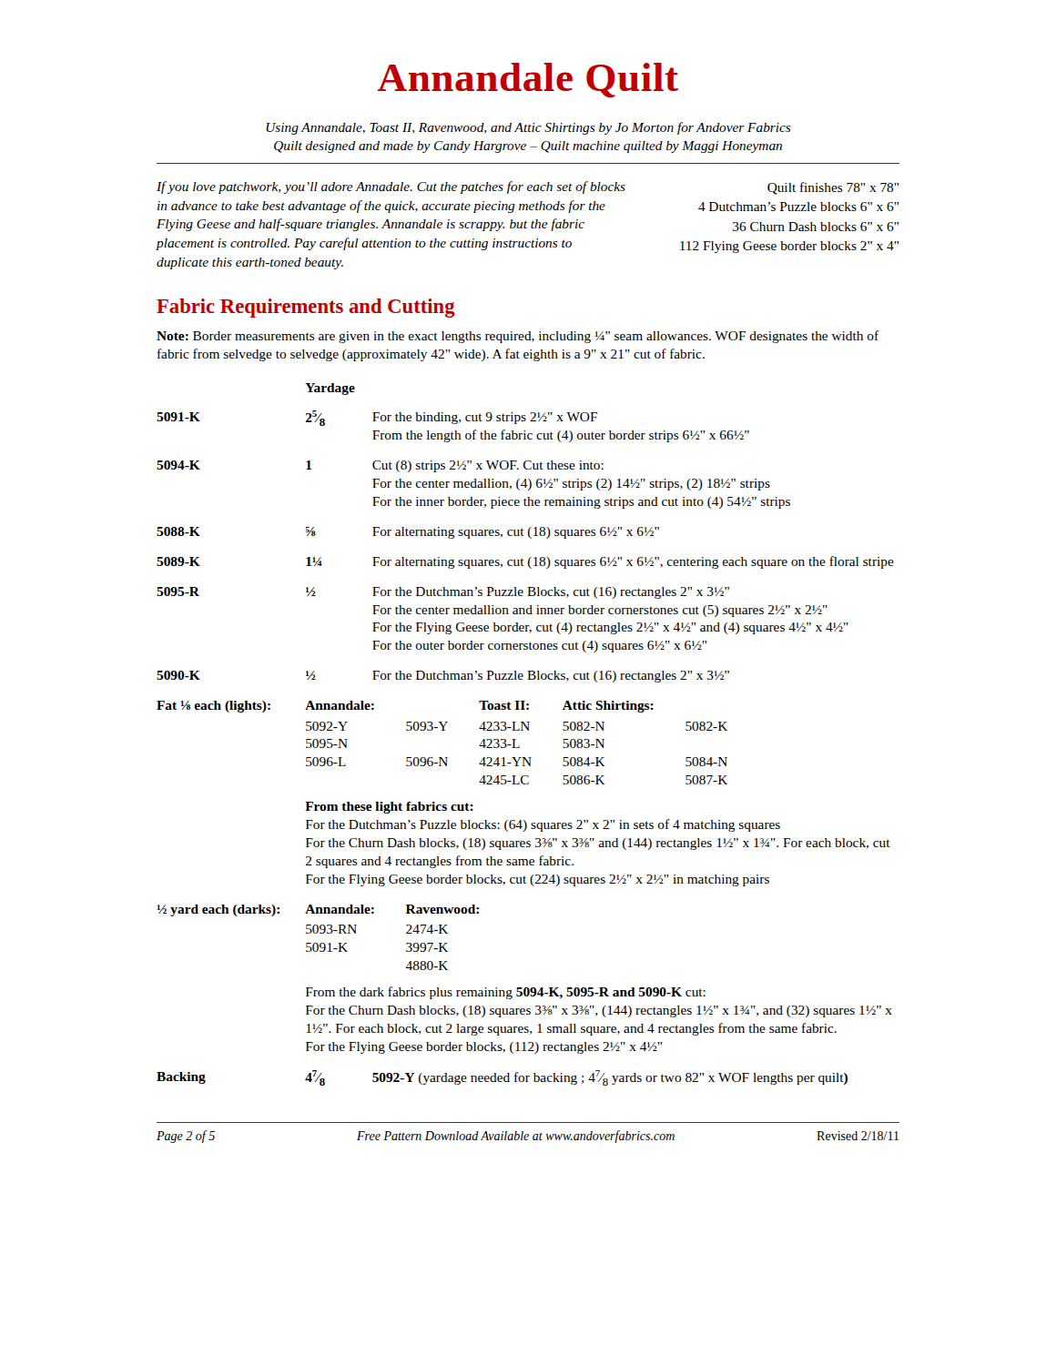Annandale Quilt
Using Annandale, Toast II, Ravenwood, and Attic Shirtings by Jo Morton for Andover Fabrics
Quilt designed and made by Candy Hargrove – Quilt machine quilted by Maggi Honeyman
If you love patchwork, you’ll adore Annadale. Cut the patches for each set of blocks in advance to take best advantage of the quick, accurate piecing methods for the Flying Geese and half-square triangles. Annandale is scrappy. but the fabric placement is controlled. Pay careful attention to the cutting instructions to duplicate this earth-toned beauty.
Quilt finishes 78" x 78"
4 Dutchman’s Puzzle blocks 6" x 6"
36 Churn Dash blocks 6" x 6"
112 Flying Geese border blocks 2" x 4"
Fabric Requirements and Cutting
Note: Border measurements are given in the exact lengths required, including ¼" seam allowances. WOF designates the width of fabric from selvedge to selvedge (approximately 42" wide). A fat eighth is a 9" x 21" cut of fabric.
| | Yardage | |
| 5091-K | 2 5 ⁄ 8 | For the binding, cut 9 strips 2½" x WOF From the length of the fabric cut (4) outer border strips 6½" x 66½" |
| 5094-K | 1 | Cut (8) strips 2½" x WOF. Cut these into: For the center medallion, (4) 6½" strips (2) 14½" strips, (2) 18½" strips For the inner border, piece the remaining strips and cut into (4) 54½" strips |
| 5088-K | ⅝ | For alternating squares, cut (18) squares 6½" x 6½" |
| 5089-K | 1¼ | For alternating squares, cut (18) squares 6½" x 6½", centering each square on the floral stripe |
| 5095-R | ½ | For the Dutchman’s Puzzle Blocks, cut (16) rectangles 2" x 3½" For the center medallion and inner border cornerstones cut (5) squares 2½" x 2½" For the Flying Geese border, cut (4) rectangles 2½" x 4½" and (4) squares 4½" x 4½" For the outer border cornerstones cut (4) squares 6½" x 6½" |
| 5090-K | ½ | For the Dutchman’s Puzzle Blocks, cut (16) rectangles 2" x 3½" |
| Fat ⅛ each (lights): | / Annandale: / / Toast II: / Attic Shirtings: / / / 5092-Y / 5093-Y / 4233-LN / 5082-N / 5082-K / / 5095-N / / 4233-L / 5083-N / / / 5096-L / 5096-N / 4241-YN / 5084-K / 5084-N / / / / 4245-LC / 5086-K / 5087-K / From these light fabrics cut: For the Dutchman’s Puzzle blocks: (64) squares 2" x 2" in sets of 4 matching squares For the Churn Dash blocks, (18) squares 3⅜" x 3⅜" and (144) rectangles 1½" x 1¾". For each block, cut 2 squares and 4 rectangles from the same fabric. For the Flying Geese border blocks, cut (224) squares 2½" x 2½" in matching pairs |
| ½ yard each (darks): | / Annandale: / Ravenwood: / / 5093-RN / 2474-K / / 5091-K / 3997-K / / / 4880-K / From the dark fabrics plus remaining 5094-K, 5095-R and 5090-K cut: For the Churn Dash blocks, (18) squares 3⅜" x 3⅜", (144) rectangles 1½" x 1¾", and (32) squares 1½" x 1½". For each block, cut 2 large squares, 1 small square, and 4 rectangles from the same fabric. For the Flying Geese border blocks, (112) rectangles 2½" x 4½" |
| Backing | 4 7 ⁄ 8 | 5092-Y (yardage needed for backing ; 4 7 ⁄ 8 yards or two 82" x WOF lengths per quilt ) |
Page 2 of 5
Free Pattern Download Available at www.andoverfabrics.com
Revised 2/18/11